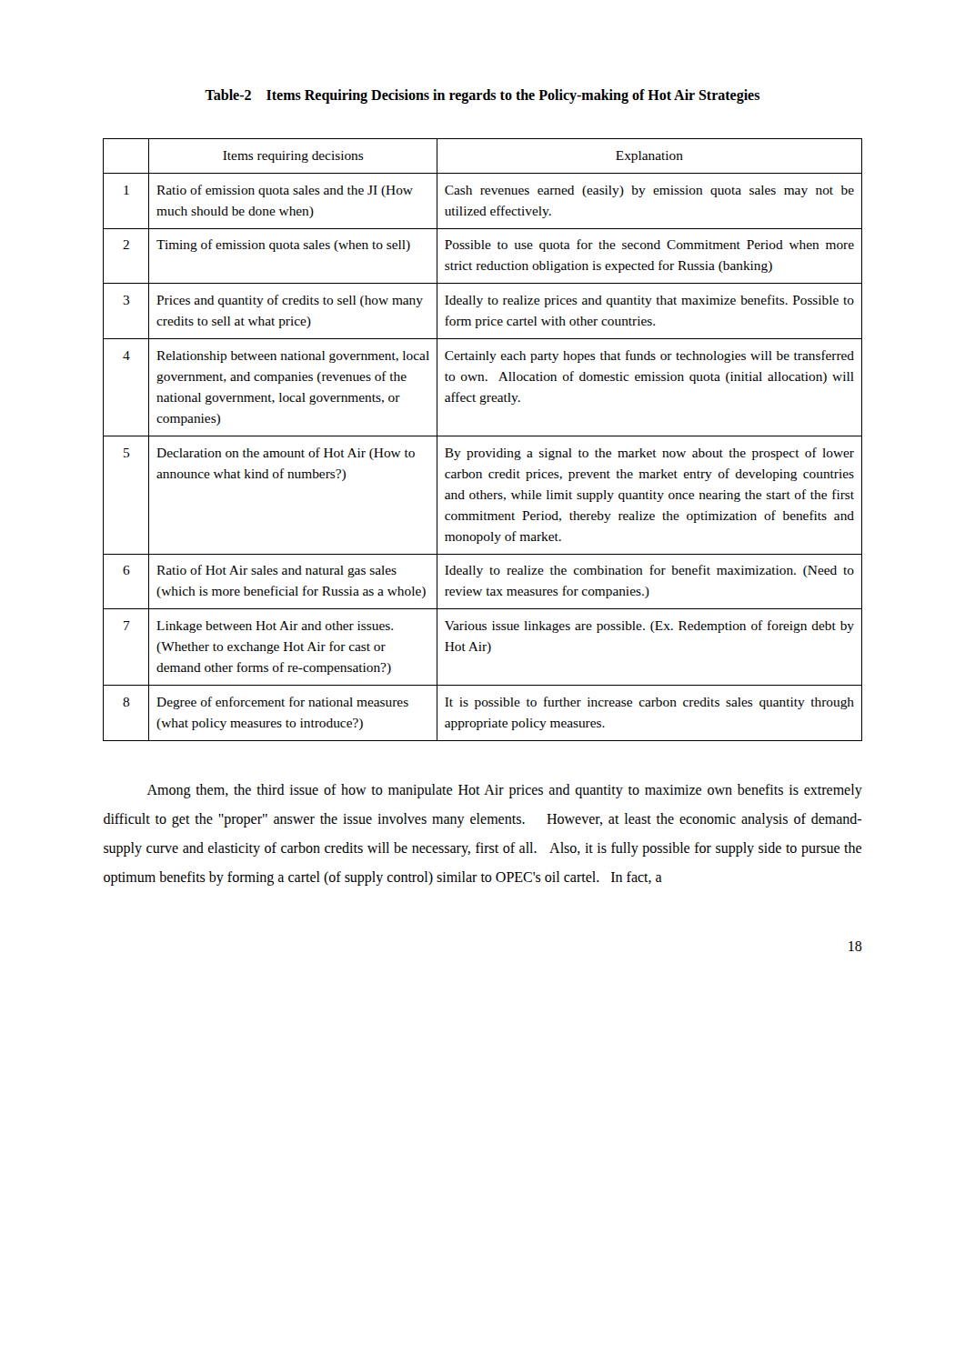Table-2 Items Requiring Decisions in regards to the Policy-making of Hot Air Strategies
| | Items requiring decisions | Explanation |
| --- | --- | --- |
| 1 | Ratio of emission quota sales and the JI (How much should be done when) | Cash revenues earned (easily) by emission quota sales may not be utilized effectively. |
| 2 | Timing of emission quota sales (when to sell) | Possible to use quota for the second Commitment Period when more strict reduction obligation is expected for Russia (banking) |
| 3 | Prices and quantity of credits to sell (how many credits to sell at what price) | Ideally to realize prices and quantity that maximize benefits. Possible to form price cartel with other countries. |
| 4 | Relationship between national government, local government, and companies (revenues of the national government, local governments, or companies) | Certainly each party hopes that funds or technologies will be transferred to own. Allocation of domestic emission quota (initial allocation) will affect greatly. |
| 5 | Declaration on the amount of Hot Air (How to announce what kind of numbers?) | By providing a signal to the market now about the prospect of lower carbon credit prices, prevent the market entry of developing countries and others, while limit supply quantity once nearing the start of the first commitment Period, thereby realize the optimization of benefits and monopoly of market. |
| 6 | Ratio of Hot Air sales and natural gas sales (which is more beneficial for Russia as a whole) | Ideally to realize the combination for benefit maximization. (Need to review tax measures for companies.) |
| 7 | Linkage between Hot Air and other issues. (Whether to exchange Hot Air for cast or demand other forms of re-compensation?) | Various issue linkages are possible. (Ex. Redemption of foreign debt by Hot Air) |
| 8 | Degree of enforcement for national measures (what policy measures to introduce?) | It is possible to further increase carbon credits sales quantity through appropriate policy measures. |
Among them, the third issue of how to manipulate Hot Air prices and quantity to maximize own benefits is extremely difficult to get the "proper" answer the issue involves many elements. However, at least the economic analysis of demand-supply curve and elasticity of carbon credits will be necessary, first of all. Also, it is fully possible for supply side to pursue the optimum benefits by forming a cartel (of supply control) similar to OPEC's oil cartel. In fact, a
18